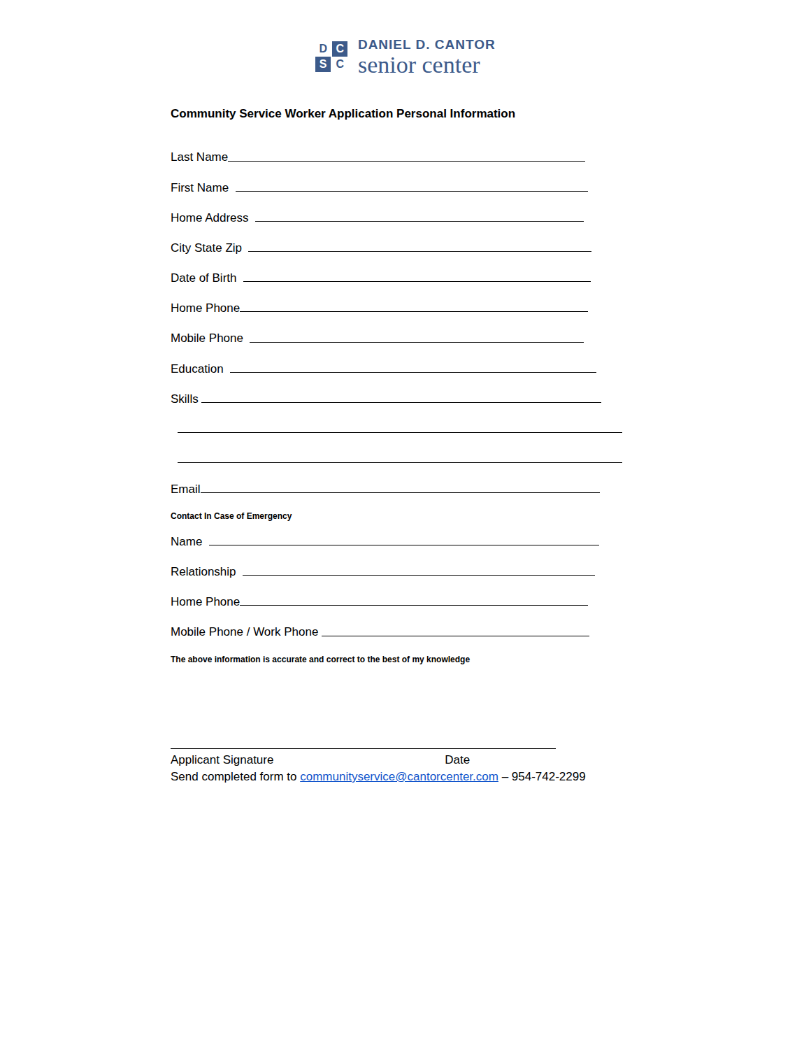DC SC DANIEL D. CANTOR
senior center
Community Service Worker Application Personal Information
Last Name
First Name
Home Address
City State Zip
Date of Birth
Home Phone
Mobile Phone
Education
Skills
Email
Contact In Case of Emergency
Name
Relationship
Home Phone
Mobile Phone / Work Phone
The above information is accurate and correct to the best of my knowledge
Applicant Signature Date
Send completed form to communityservice@cantorcenter.com – 954-742-2299